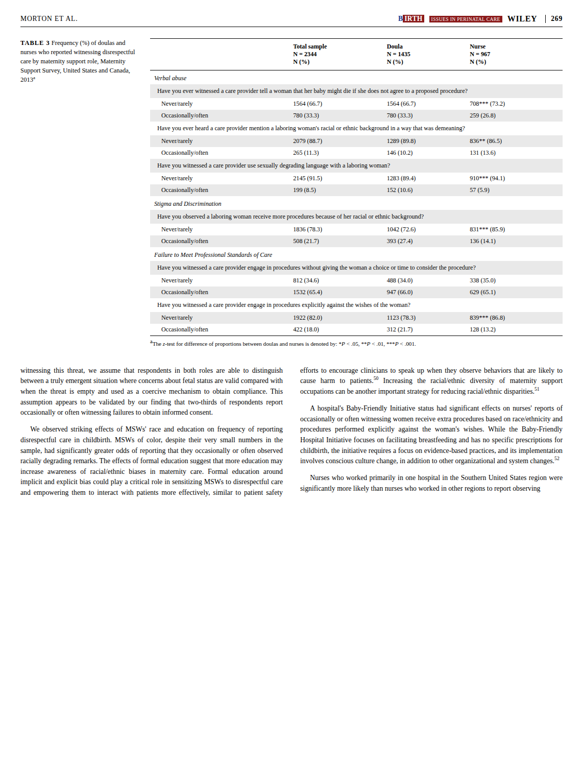Morton et al.
BIRTH ISSUES IN PERINATAL CARE WILEY 269
TABLE 3 Frequency (%) of doulas and nurses who reported witnessing disrespectful care by maternity support role, Maternity Support Survey, United States and Canada, 2013a
| | Total sample N = 2344 N (%) | Doula N = 1435 N (%) | Nurse N = 967 N (%) |
| --- | --- | --- | --- |
| Verbal abuse |
| Have you ever witnessed a care provider tell a woman that her baby might die if she does not agree to a proposed procedure? |
| Never/rarely | 1564 (66.7) | 1564 (66.7) | 708*** (73.2) |
| Occasionally/often | 780 (33.3) | 780 (33.3) | 259 (26.8) |
| Have you ever heard a care provider mention a laboring woman's racial or ethnic background in a way that was demeaning? |
| Never/rarely | 2079 (88.7) | 1289 (89.8) | 836** (86.5) |
| Occasionally/often | 265 (11.3) | 146 (10.2) | 131 (13.6) |
| Have you witnessed a care provider use sexually degrading language with a laboring woman? |
| Never/rarely | 2145 (91.5) | 1283 (89.4) | 910*** (94.1) |
| Occasionally/often | 199 (8.5) | 152 (10.6) | 57 (5.9) |
| Stigma and Discrimination |
| Have you observed a laboring woman receive more procedures because of her racial or ethnic background? |
| Never/rarely | 1836 (78.3) | 1042 (72.6) | 831*** (85.9) |
| Occasionally/often | 508 (21.7) | 393 (27.4) | 136 (14.1) |
| Failure to Meet Professional Standards of Care |
| Have you witnessed a care provider engage in procedures without giving the woman a choice or time to consider the procedure? |
| Never/rarely | 812 (34.6) | 488 (34.0) | 338 (35.0) |
| Occasionally/often | 1532 (65.4) | 947 (66.0) | 629 (65.1) |
| Have you witnessed a care provider engage in procedures explicitly against the wishes of the woman? |
| Never/rarely | 1922 (82.0) | 1123 (78.3) | 839*** (86.8) |
| Occasionally/often | 422 (18.0) | 312 (21.7) | 128 (13.2) |
aThe z-test for difference of proportions between doulas and nurses is denoted by: *P < .05, **P < .01, ***P < .001.
witnessing this threat, we assume that respondents in both roles are able to distinguish between a truly emergent situation where concerns about fetal status are valid compared with when the threat is empty and used as a coercive mechanism to obtain compliance. This assumption appears to be validated by our finding that two-thirds of respondents report occasionally or often witnessing failures to obtain informed consent.
We observed striking effects of MSWs' race and education on frequency of reporting disrespectful care in childbirth. MSWs of color, despite their very small numbers in the sample, had significantly greater odds of reporting that they occasionally or often observed racially degrading remarks. The effects of formal education suggest that more education may increase awareness of racial/ethnic biases in maternity care. Formal education around implicit and explicit bias could play a critical role in sensitizing MSWs to disrespectful care and empowering them to interact with patients more effectively, similar to patient safety efforts to encourage clinicians to speak up when they observe behaviors that are likely to cause harm to patients.50 Increasing the racial/ethnic diversity of maternity support occupations can be another important strategy for reducing racial/ethnic disparities.51
A hospital's Baby-Friendly Initiative status had significant effects on nurses' reports of occasionally or often witnessing women receive extra procedures based on race/ethnicity and procedures performed explicitly against the woman's wishes. While the Baby-Friendly Hospital Initiative focuses on facilitating breastfeeding and has no specific prescriptions for childbirth, the initiative requires a focus on evidence-based practices, and its implementation involves conscious culture change, in addition to other organizational and system changes.52
Nurses who worked primarily in one hospital in the Southern United States region were significantly more likely than nurses who worked in other regions to report observing